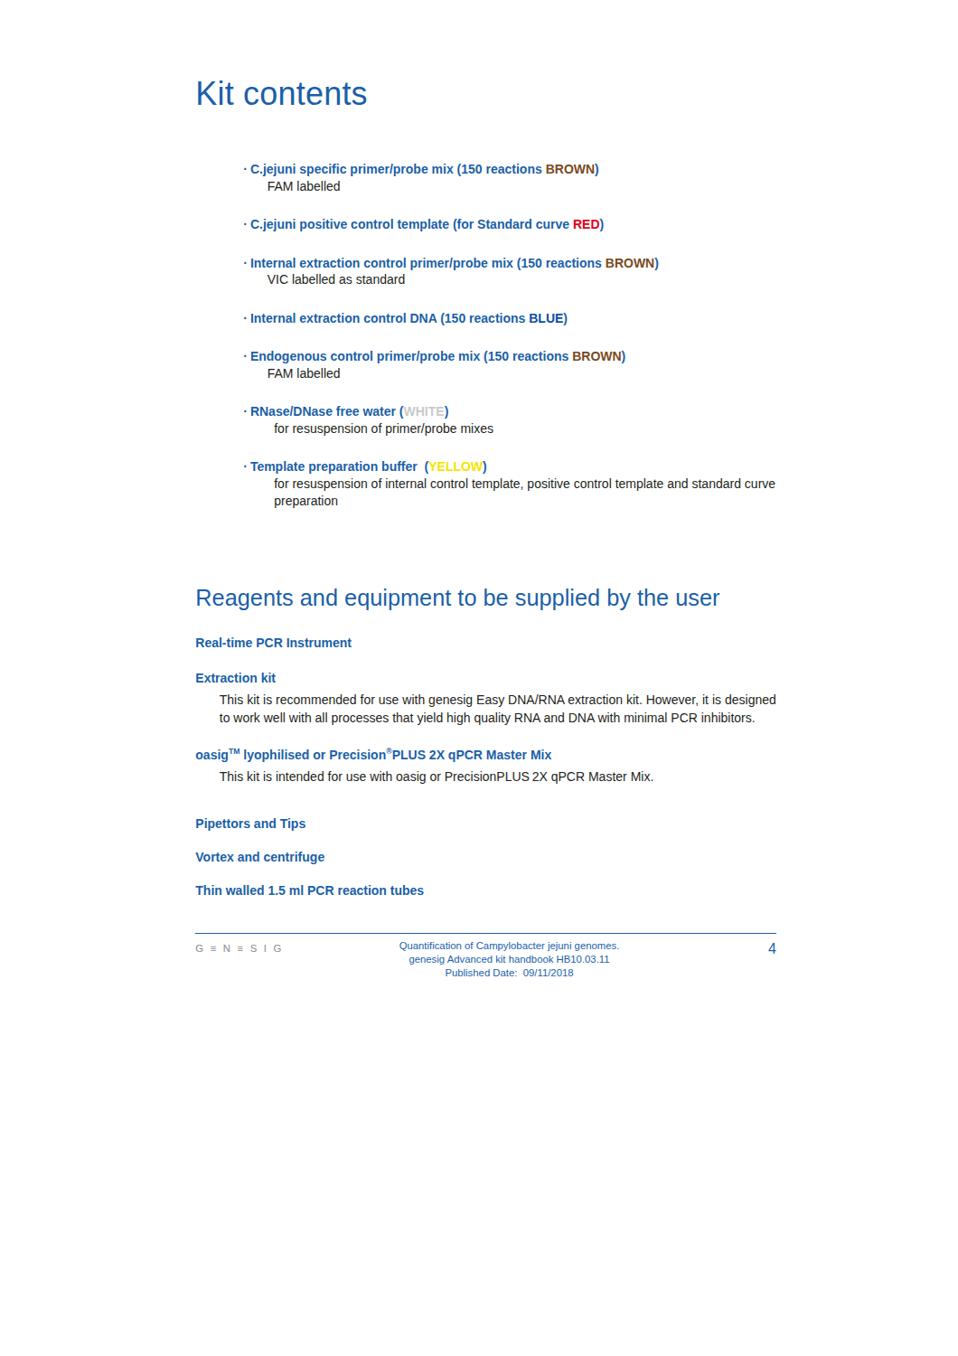Kit contents
·C.jejuni specific primer/probe mix (150 reactions BROWN) FAM labelled
·C.jejuni positive control template (for Standard curve RED)
·Internal extraction control primer/probe mix (150 reactions BROWN) VIC labelled as standard
·Internal extraction control DNA (150 reactions BLUE)
·Endogenous control primer/probe mix (150 reactions BROWN) FAM labelled
·RNase/DNase free water (WHITE) for resuspension of primer/probe mixes
·Template preparation buffer (YELLOW) for resuspension of internal control template, positive control template and standard curve preparation
Reagents and equipment to be supplied by the user
Real-time PCR Instrument
Extraction kit
This kit is recommended for use with genesig Easy DNA/RNA extraction kit. However, it is designed to work well with all processes that yield high quality RNA and DNA with minimal PCR inhibitors.
oasigTM lyophilised or Precision®PLUS 2X qPCR Master Mix
This kit is intended for use with oasig or PrecisionPLUS 2X qPCR Master Mix.
Pipettors and Tips
Vortex and centrifuge
Thin walled 1.5 ml PCR reaction tubes
G ≡ N ≡ S I G
Quantification of Campylobacter jejuni genomes.
genesig Advanced kit handbook HB10.03.11
Published Date: 09/11/2018
4